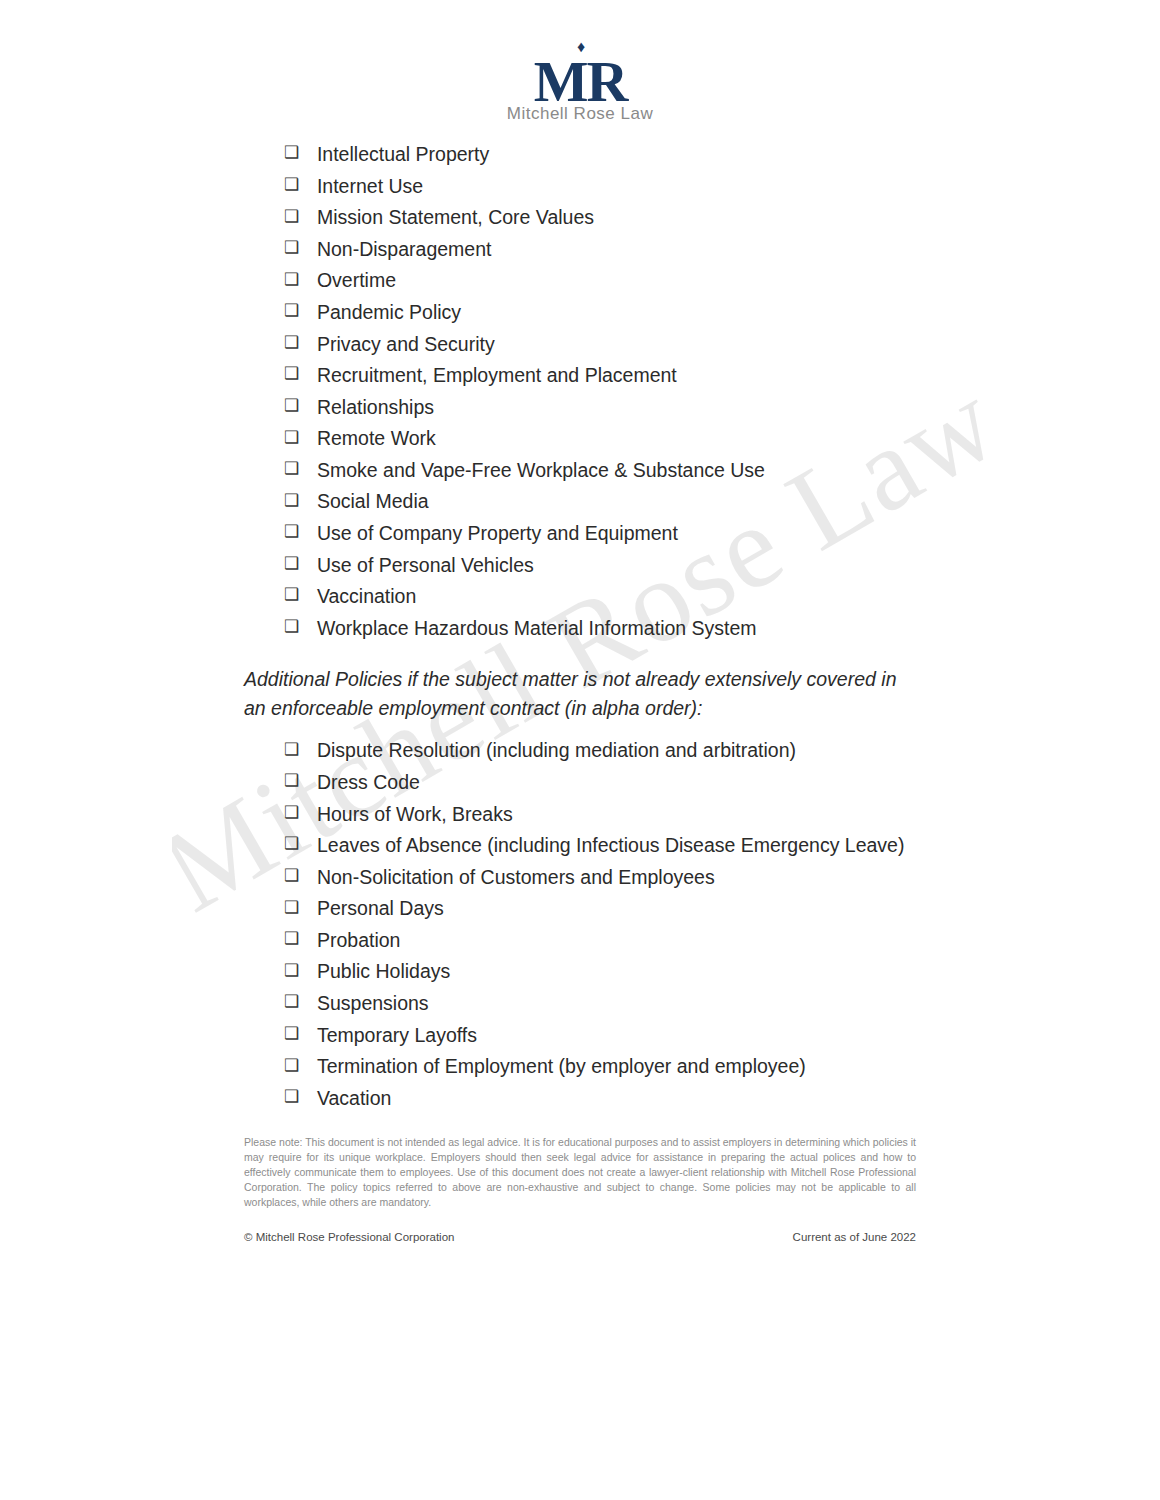Mitchell Rose Law
♦MR
Mitchell Rose Law
Intellectual Property
Internet Use
Mission Statement, Core Values
Non-Disparagement
Overtime
Pandemic Policy
Privacy and Security
Recruitment, Employment and Placement
Relationships
Remote Work
Smoke and Vape-Free Workplace & Substance Use
Social Media
Use of Company Property and Equipment
Use of Personal Vehicles
Vaccination
Workplace Hazardous Material Information System
Additional Policies if the subject matter is not already extensively covered in an enforceable employment contract (in alpha order):
Dispute Resolution (including mediation and arbitration)
Dress Code
Hours of Work, Breaks
Leaves of Absence (including Infectious Disease Emergency Leave)
Non-Solicitation of Customers and Employees
Personal Days
Probation
Public Holidays
Suspensions
Temporary Layoffs
Termination of Employment (by employer and employee)
Vacation
Please note: This document is not intended as legal advice. It is for educational purposes and to assist employers in determining which policies it may require for its unique workplace. Employers should then seek legal advice for assistance in preparing the actual polices and how to effectively communicate them to employees. Use of this document does not create a lawyer-client relationship with Mitchell Rose Professional Corporation. The policy topics referred to above are non-exhaustive and subject to change. Some policies may not be applicable to all workplaces, while others are mandatory.
© Mitchell Rose Professional Corporation Current as of June 2022